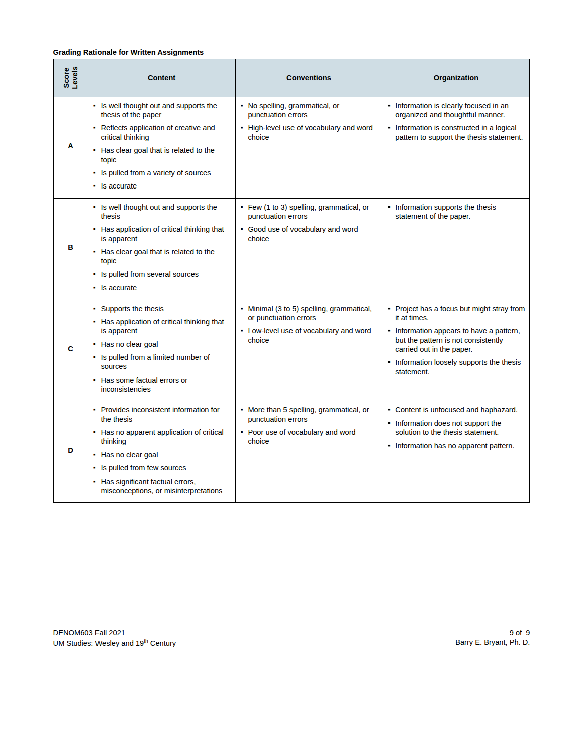Grading Rationale for Written Assignments
| Score Levels | Content | Conventions | Organization |
| --- | --- | --- | --- |
| A | Is well thought out and supports the thesis of the paper Reflects application of creative and critical thinking Has clear goal that is related to the topic Is pulled from a variety of sources Is accurate | No spelling, grammatical, or punctuation errors High-level use of vocabulary and word choice | Information is clearly focused in an organized and thoughtful manner. Information is constructed in a logical pattern to support the thesis statement. |
| B | Is well thought out and supports the thesis Has application of critical thinking that is apparent Has clear goal that is related to the topic Is pulled from several sources Is accurate | Few (1 to 3) spelling, grammatical, or punctuation errors Good use of vocabulary and word choice | Information supports the thesis statement of the paper. |
| C | Supports the thesis Has application of critical thinking that is apparent Has no clear goal Is pulled from a limited number of sources Has some factual errors or inconsistencies | Minimal (3 to 5) spelling, grammatical, or punctuation errors Low-level use of vocabulary and word choice | Project has a focus but might stray from it at times. Information appears to have a pattern, but the pattern is not consistently carried out in the paper. Information loosely supports the thesis statement. |
| D | Provides inconsistent information for the thesis Has no apparent application of critical thinking Has no clear goal Is pulled from few sources Has significant factual errors, misconceptions, or misinterpretations | More than 5 spelling, grammatical, or punctuation errors Poor use of vocabulary and word choice | Content is unfocused and haphazard. Information does not support the solution to the thesis statement. Information has no apparent pattern. |
DENOM603 Fall 2021 9 of 9
UM Studies: Wesley and 19th Century Barry E. Bryant, Ph. D.